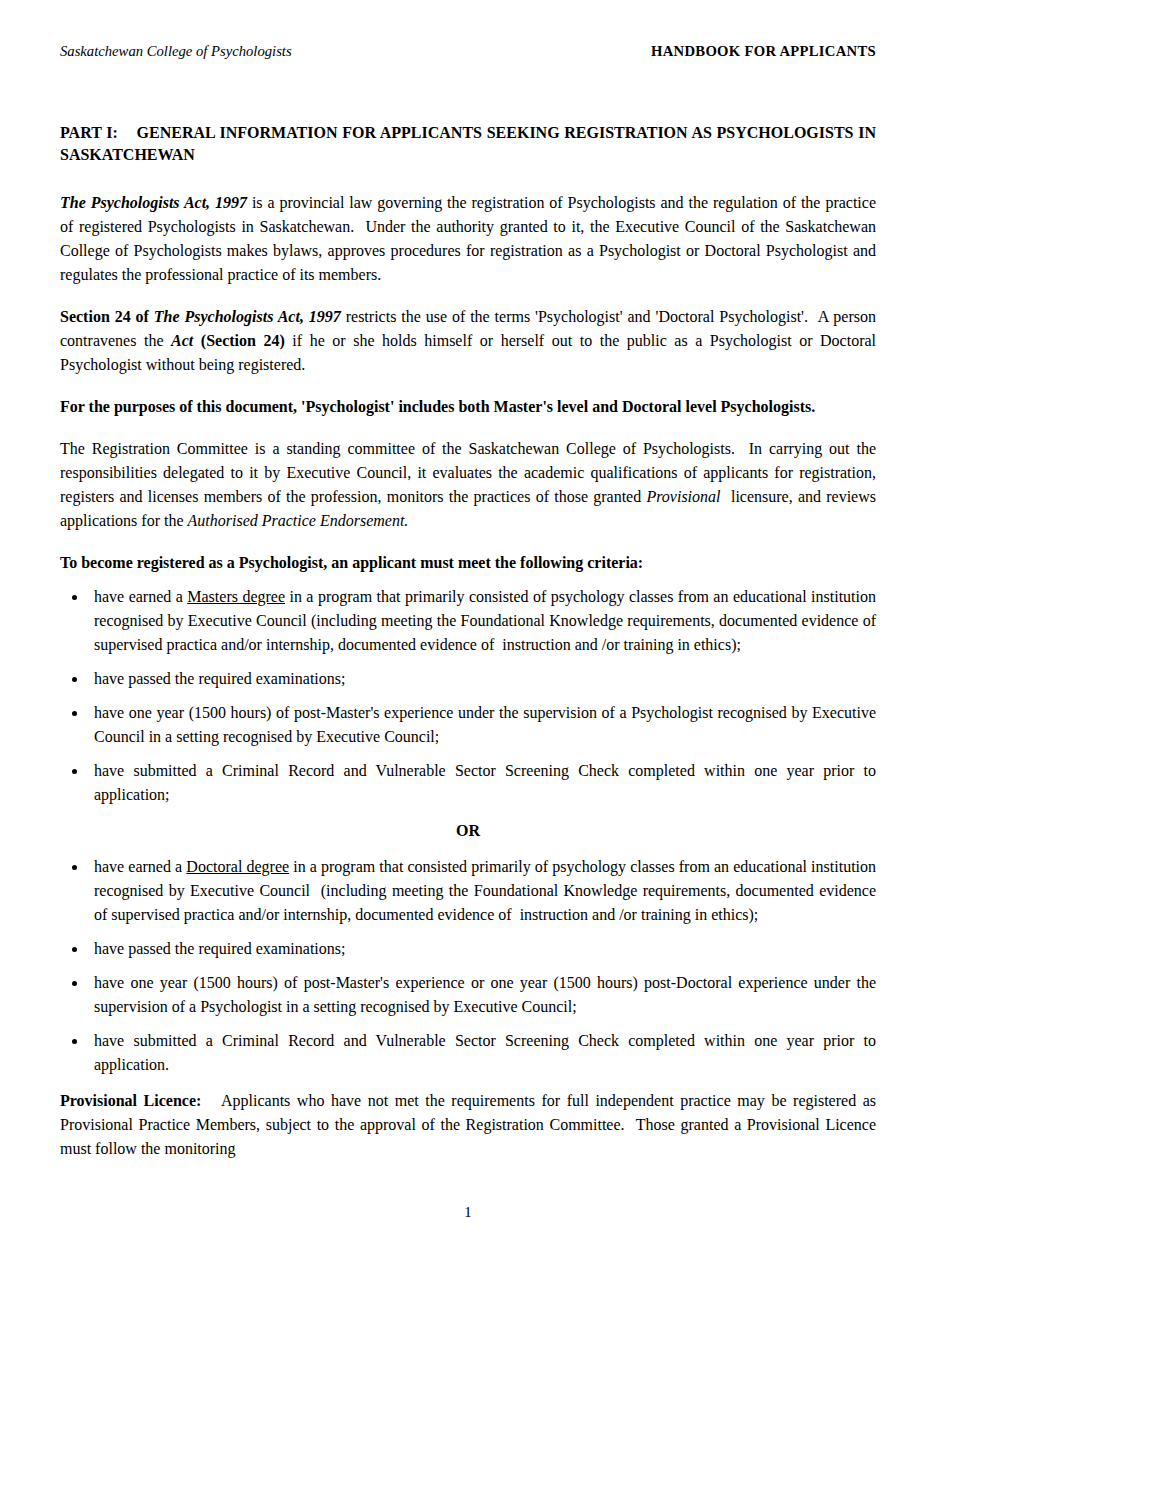Saskatchewan College of Psychologists HANDBOOK FOR APPLICANTS
PART I: GENERAL INFORMATION FOR APPLICANTS SEEKING REGISTRATION AS PSYCHOLOGISTS IN SASKATCHEWAN
The Psychologists Act, 1997 is a provincial law governing the registration of Psychologists and the regulation of the practice of registered Psychologists in Saskatchewan. Under the authority granted to it, the Executive Council of the Saskatchewan College of Psychologists makes bylaws, approves procedures for registration as a Psychologist or Doctoral Psychologist and regulates the professional practice of its members.
Section 24 of The Psychologists Act, 1997 restricts the use of the terms 'Psychologist' and 'Doctoral Psychologist'. A person contravenes the Act (Section 24) if he or she holds himself or herself out to the public as a Psychologist or Doctoral Psychologist without being registered.
For the purposes of this document, 'Psychologist' includes both Master's level and Doctoral level Psychologists.
The Registration Committee is a standing committee of the Saskatchewan College of Psychologists. In carrying out the responsibilities delegated to it by Executive Council, it evaluates the academic qualifications of applicants for registration, registers and licenses members of the profession, monitors the practices of those granted Provisional licensure, and reviews applications for the Authorised Practice Endorsement.
To become registered as a Psychologist, an applicant must meet the following criteria:
have earned a Masters degree in a program that primarily consisted of psychology classes from an educational institution recognised by Executive Council (including meeting the Foundational Knowledge requirements, documented evidence of supervised practica and/or internship, documented evidence of instruction and /or training in ethics);
have passed the required examinations;
have one year (1500 hours) of post-Master's experience under the supervision of a Psychologist recognised by Executive Council in a setting recognised by Executive Council;
have submitted a Criminal Record and Vulnerable Sector Screening Check completed within one year prior to application;
OR
have earned a Doctoral degree in a program that consisted primarily of psychology classes from an educational institution recognised by Executive Council (including meeting the Foundational Knowledge requirements, documented evidence of supervised practica and/or internship, documented evidence of instruction and /or training in ethics);
have passed the required examinations;
have one year (1500 hours) of post-Master's experience or one year (1500 hours) post-Doctoral experience under the supervision of a Psychologist in a setting recognised by Executive Council;
have submitted a Criminal Record and Vulnerable Sector Screening Check completed within one year prior to application.
Provisional Licence: Applicants who have not met the requirements for full independent practice may be registered as Provisional Practice Members, subject to the approval of the Registration Committee. Those granted a Provisional Licence must follow the monitoring
1